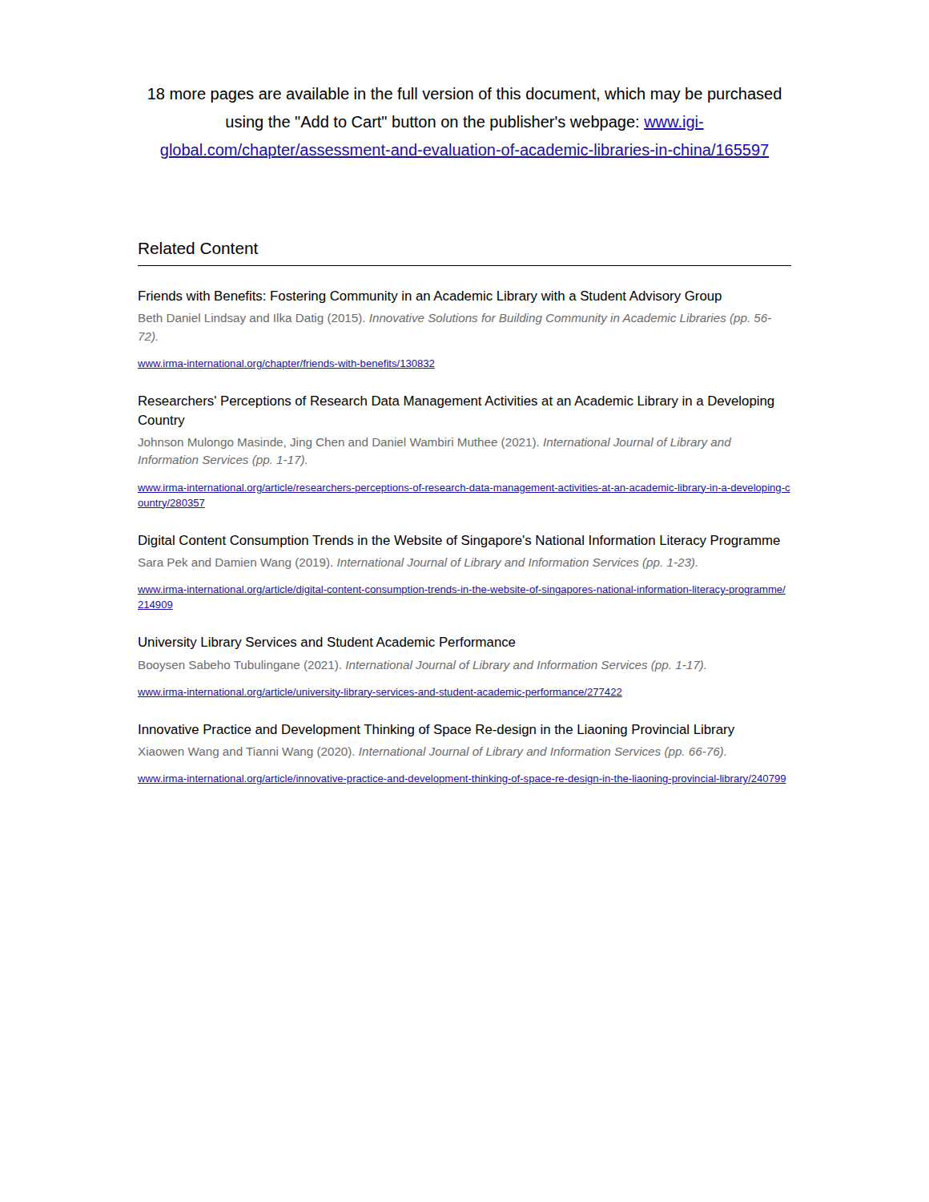18 more pages are available in the full version of this document, which may be purchased using the "Add to Cart" button on the publisher's webpage: www.igi-global.com/chapter/assessment-and-evaluation-of-academic-libraries-in-china/165597
Related Content
Friends with Benefits: Fostering Community in an Academic Library with a Student Advisory Group
Beth Daniel Lindsay and Ilka Datig (2015). Innovative Solutions for Building Community in Academic Libraries (pp. 56-72).
www.irma-international.org/chapter/friends-with-benefits/130832
Researchers' Perceptions of Research Data Management Activities at an Academic Library in a Developing Country
Johnson Mulongo Masinde, Jing Chen and Daniel Wambiri Muthee (2021). International Journal of Library and Information Services (pp. 1-17).
www.irma-international.org/article/researchers-perceptions-of-research-data-management-activities-at-an-academic-library-in-a-developing-country/280357
Digital Content Consumption Trends in the Website of Singapore's National Information Literacy Programme
Sara Pek and Damien Wang (2019). International Journal of Library and Information Services (pp. 1-23).
www.irma-international.org/article/digital-content-consumption-trends-in-the-website-of-singapores-national-information-literacy-programme/214909
University Library Services and Student Academic Performance
Booysen Sabeho Tubulingane (2021). International Journal of Library and Information Services (pp. 1-17).
www.irma-international.org/article/university-library-services-and-student-academic-performance/277422
Innovative Practice and Development Thinking of Space Re-design in the Liaoning Provincial Library
Xiaowen Wang and Tianni Wang (2020). International Journal of Library and Information Services (pp. 66-76).
www.irma-international.org/article/innovative-practice-and-development-thinking-of-space-re-design-in-the-liaoning-provincial-library/240799